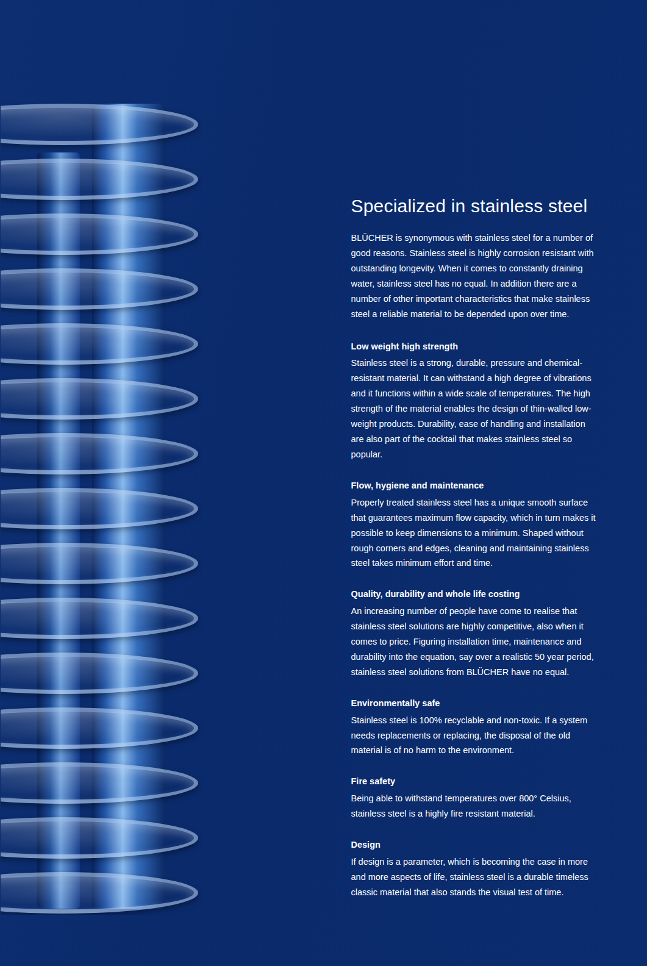Specialized in stainless steel
BLÜCHER is synonymous with stainless steel for a number of good reasons. Stainless steel is highly corrosion resistant with outstanding longevity. When it comes to constantly draining water, stainless steel has no equal. In addition there are a number of other important characteristics that make stainless steel a reliable material to be depended upon over time.
Low weight high strength
Stainless steel is a strong, durable, pressure and chemical-resistant material. It can withstand a high degree of vibrations and it functions within a wide scale of temperatures. The high strength of the material enables the design of thin-walled low-weight products. Durability, ease of handling and installation are also part of the cocktail that makes stainless steel so popular.
Flow, hygiene and maintenance
Properly treated stainless steel has a unique smooth surface that guarantees maximum flow capacity, which in turn makes it possible to keep dimensions to a minimum. Shaped without rough corners and edges, cleaning and maintaining stainless steel takes minimum effort and time.
Quality, durability and whole life costing
An increasing number of people have come to realise that stainless steel solutions are highly competitive, also when it comes to price. Figuring installation time, maintenance and durability into the equation, say over a realistic 50 year period, stainless steel solutions from BLÜCHER have no equal.
Environmentally safe
Stainless steel is 100% recyclable and non-toxic. If a system needs replacements or replacing, the disposal of the old material is of no harm to the environment.
Fire safety
Being able to withstand temperatures over 800° Celsius, stainless steel is a highly fire resistant material.
Design
If design is a parameter, which is becoming the case in more and more aspects of life, stainless steel is a durable timeless classic material that also stands the visual test of time.